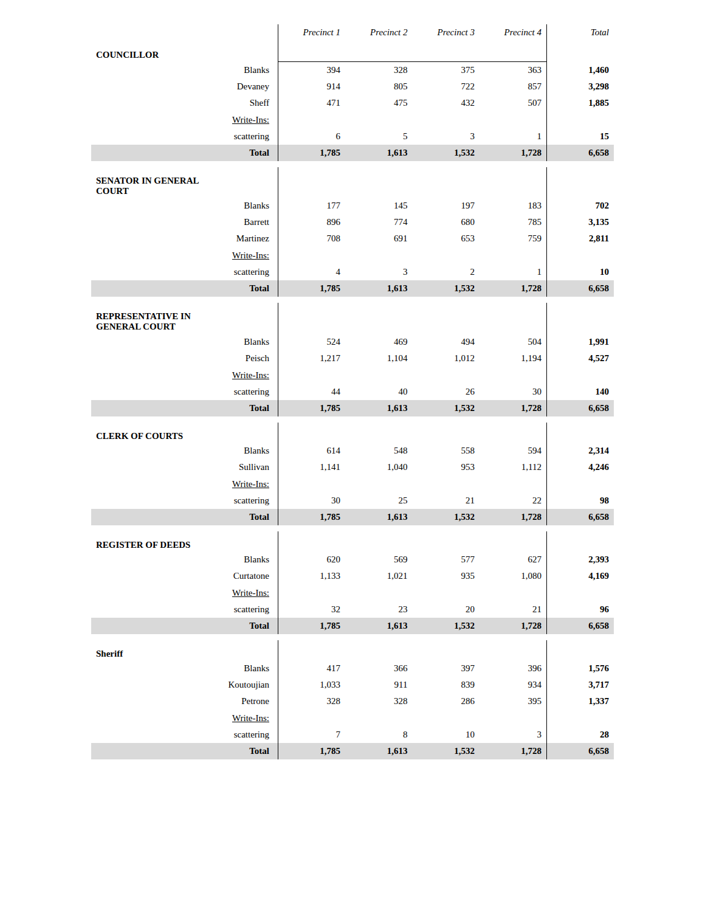| | Precinct 1 | Precinct 2 | Precinct 3 | Precinct 4 | Total |
| --- | --- | --- | --- | --- | --- |
| COUNCILLOR | | | | | |
| Blanks | 394 | 328 | 375 | 363 | 1,460 |
| Devaney | 914 | 805 | 722 | 857 | 3,298 |
| Sheff | 471 | 475 | 432 | 507 | 1,885 |
| Write-Ins: | | | | | |
| scattering | 6 | 5 | 3 | 1 | 15 |
| Total | 1,785 | 1,613 | 1,532 | 1,728 | 6,658 |
| SENATOR IN GENERAL COURT | | | | | |
| Blanks | 177 | 145 | 197 | 183 | 702 |
| Barrett | 896 | 774 | 680 | 785 | 3,135 |
| Martinez | 708 | 691 | 653 | 759 | 2,811 |
| Write-Ins: | | | | | |
| scattering | 4 | 3 | 2 | 1 | 10 |
| Total | 1,785 | 1,613 | 1,532 | 1,728 | 6,658 |
| REPRESENTATIVE IN GENERAL COURT | | | | | |
| Blanks | 524 | 469 | 494 | 504 | 1,991 |
| Peisch | 1,217 | 1,104 | 1,012 | 1,194 | 4,527 |
| Write-Ins: | | | | | |
| scattering | 44 | 40 | 26 | 30 | 140 |
| Total | 1,785 | 1,613 | 1,532 | 1,728 | 6,658 |
| CLERK OF COURTS | | | | | |
| Blanks | 614 | 548 | 558 | 594 | 2,314 |
| Sullivan | 1,141 | 1,040 | 953 | 1,112 | 4,246 |
| Write-Ins: | | | | | |
| scattering | 30 | 25 | 21 | 22 | 98 |
| Total | 1,785 | 1,613 | 1,532 | 1,728 | 6,658 |
| REGISTER OF DEEDS | | | | | |
| Blanks | 620 | 569 | 577 | 627 | 2,393 |
| Curtatone | 1,133 | 1,021 | 935 | 1,080 | 4,169 |
| Write-Ins: | | | | | |
| scattering | 32 | 23 | 20 | 21 | 96 |
| Total | 1,785 | 1,613 | 1,532 | 1,728 | 6,658 |
| Sheriff | | | | | |
| Blanks | 417 | 366 | 397 | 396 | 1,576 |
| Koutoujian | 1,033 | 911 | 839 | 934 | 3,717 |
| Petrone | 328 | 328 | 286 | 395 | 1,337 |
| Write-Ins: | | | | | |
| scattering | 7 | 8 | 10 | 3 | 28 |
| Total | 1,785 | 1,613 | 1,532 | 1,728 | 6,658 |